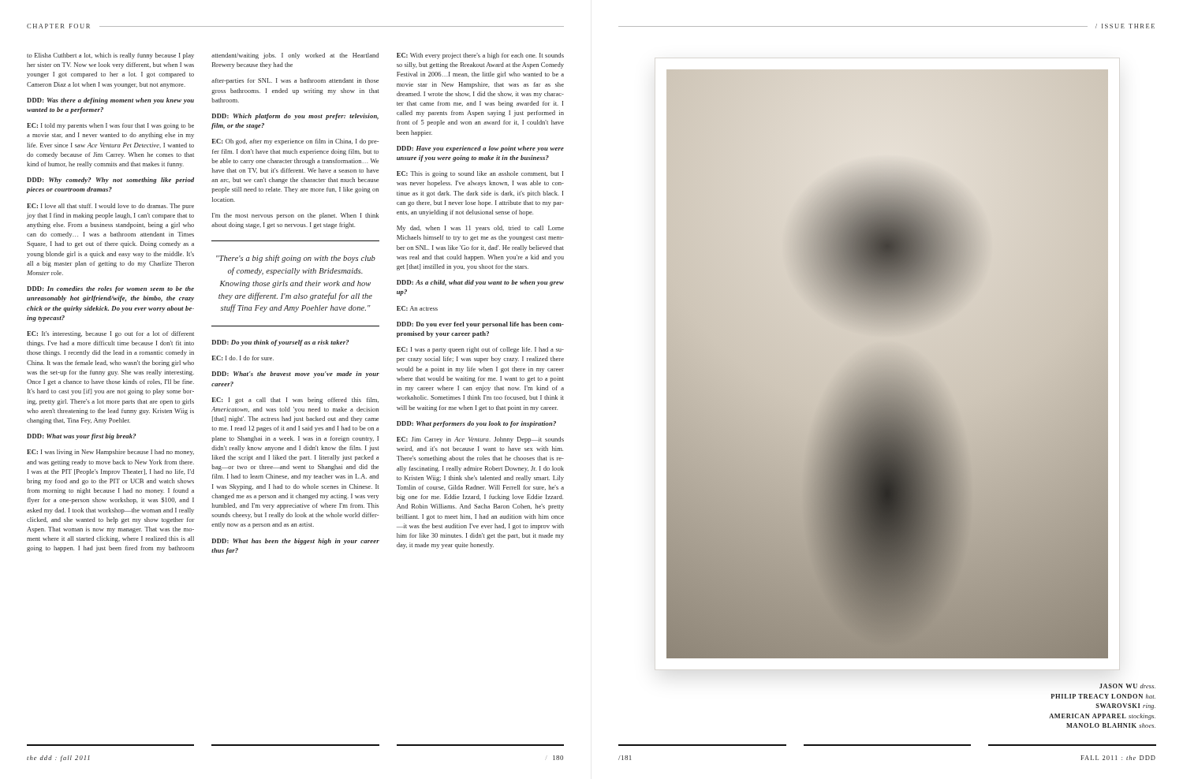Chapter Four
to Elisha Cuthbert a lot, which is really funny because I play her sister on TV. Now we look very different, but when I was younger I got compared to her a lot. I got compared to Cameron Diaz a lot when I was younger, but not anymore.
DDD: Was there a defining moment when you knew you wanted to be a performer?
EC: I told my parents when I was four that I was going to be a movie star, and I never wanted to do anything else in my life. Ever since I saw Ace Ventura Pet Detective, I wanted to do comedy because of Jim Carrey. When he comes to that kind of humor, he really commits and that makes it funny.
DDD: Why comedy? Why not something like period pieces or courtroom dramas?
EC: I love all that stuff. I would love to do dramas. The pure joy that I find in making people laugh, I can't compare that to anything else. From a business standpoint, being a girl who can do comedy… I was a bathroom attendant in Times Square, I had to get out of there quick. Doing comedy as a young blonde girl is a quick and easy way to the middle. It's all a big master plan of getting to do my Charlize Theron Monster role.
DDD: In comedies the roles for women seem to be the unreasonably hot girlfriend/wife, the bimbo, the crazy chick or the quirky sidekick. Do you ever worry about being typecast?
EC: It's interesting, because I go out for a lot of different things. I've had a more difficult time because I don't fit into those things. I recently did the lead in a romantic comedy in China. It was the female lead, who wasn't the boring girl who was the set-up for the funny guy. She was really interesting. Once I get a chance to have those kinds of roles, I'll be fine. It's hard to cast you [if] you are not going to play some boring, pretty girl. There's a lot more parts that are open to girls who aren't threatening to the lead funny guy. Kristen Wiig is changing that, Tina Fey, Amy Poehler.
DDD: What was your first big break?
EC: I was living in New Hampshire because I had no money, and was getting ready to move back to New York from there. I was at the PIT [People's Improv Theater], I had no life, I'd bring my food and go to the PIT or UCB and watch shows from morning to night because I had no money. I found a flyer for a one-person show workshop, it was $100, and I asked my dad. I took that workshop—the woman and I really clicked, and she wanted to help get my show together for Aspen. That woman is now my manager. That was the moment where it all started clicking, where I realized this is all going to happen. I had just been fired from my bathroom attendant/waiting jobs. I only worked at the Heartland Brewery because they had the
after-parties for SNL. I was a bathroom attendant in those gross bathrooms. I ended up writing my show in that bathroom.
DDD: Which platform do you most prefer: television, film, or the stage?
EC: Oh god, after my experience on film in China, I do prefer film. I don't have that much experience doing film, but to be able to carry one character through a transformation… We have that on TV, but it's different. We have a season to have an arc, but we can't change the character that much because people still need to relate. They are more fun, I like going on location.
I'm the most nervous person on the planet. When I think about doing stage, I get so nervous. I get stage fright.
"There's a big shift going on with the boys club of comedy, especially with Bridesmaids. Knowing those girls and their work and how they are different. I'm also grateful for all the stuff Tina Fey and Amy Poehler have done."
DDD: Do you think of yourself as a risk taker?
EC: I do. I do for sure.
DDD: What's the bravest move you've made in your career?
EC: I got a call that I was being offered this film, Americatown, and was told 'you need to make a decision [that] night'. The actress had just backed out and they came to me. I read 12 pages of it and I said yes and I had to be on a plane to Shanghai in a week. I was in a foreign country, I didn't really know anyone and I didn't know the film. I just liked the script and I liked the part. I literally just packed a bag—or two or three—and went to Shanghai and did the film. I had to learn Chinese, and my teacher was in L.A. and I was Skyping, and I had to do whole scenes in Chinese. It changed me as a person and it changed my acting. I was very humbled, and I'm very appreciative of where I'm from. This sounds cheesy, but I really do look at the whole world differently now as a person and as an artist.
DDD: What has been the biggest high in your career thus far?
EC: With every project there's a high for each one. It sounds so silly, but getting the Breakout Award at the Aspen Comedy Festival in 2006…I mean, the little girl who wanted to be a movie star in New Hampshire, that was as far as she dreamed. I wrote the show, I did the show, it was my character that came from me, and I was being awarded for it. I called my parents from Aspen saying I just performed in front of 5 people and won an award for it, I couldn't have been happier.
DDD: Have you experienced a low point where you were unsure if you were going to make it in the business?
EC: This is going to sound like an asshole comment, but I was never hopeless. I've always known, I was able to continue as it got dark. The dark side is dark, it's pitch black. I can go there, but I never lose hope. I attribute that to my parents, an unyielding if not delusional sense of hope.
My dad, when I was 11 years old, tried to call Lorne Michaels himself to try to get me as the youngest cast member on SNL. I was like 'Go for it, dad'. He really believed that was real and that could happen. When you're a kid and you get [that] instilled in you, you shoot for the stars.
DDD: As a child, what did you want to be when you grew up?
EC: An actress
DDD: Do you ever feel your personal life has been compromised by your career path?
EC: I was a party queen right out of college life. I had a super crazy social life; I was super boy crazy. I realized there would be a point in my life when I got there in my career where that would be waiting for me. I want to get to a point in my career where I can enjoy that now. I'm kind of a workaholic. Sometimes I think I'm too focused, but I think it will be waiting for me when I get to that point in my career.
DDD: What performers do you look to for inspiration?
EC: Jim Carrey in Ace Ventura. Johnny Depp—it sounds weird, and it's not because I want to have sex with him. There's something about the roles that he chooses that is really fascinating. I really admire Robert Downey, Jr. I do look to Kristen Wiig; I think she's talented and really smart. Lily Tomlin of course, Gilda Radner. Will Ferrell for sure, he's a big one for me. Eddie Izzard, I fucking love Eddie Izzard. And Robin Williams. And Sacha Baron Cohen, he's pretty brilliant. I got to meet him, I had an audition with him once—it was the best audition I've ever had, I got to improv with him for like 30 minutes. I didn't get the part, but it made my day, it made my year quite honestly.
the DDD : FALL 2011 /180
/ Issue Three
JASON WU dress.
PHILIP TREACY LONDON hat.
SWAROVSKI ring.
AMERICAN APPAREL stockings.
MANOLO BLAHNIK shoes.
/181 FALL 2011 : the DDD